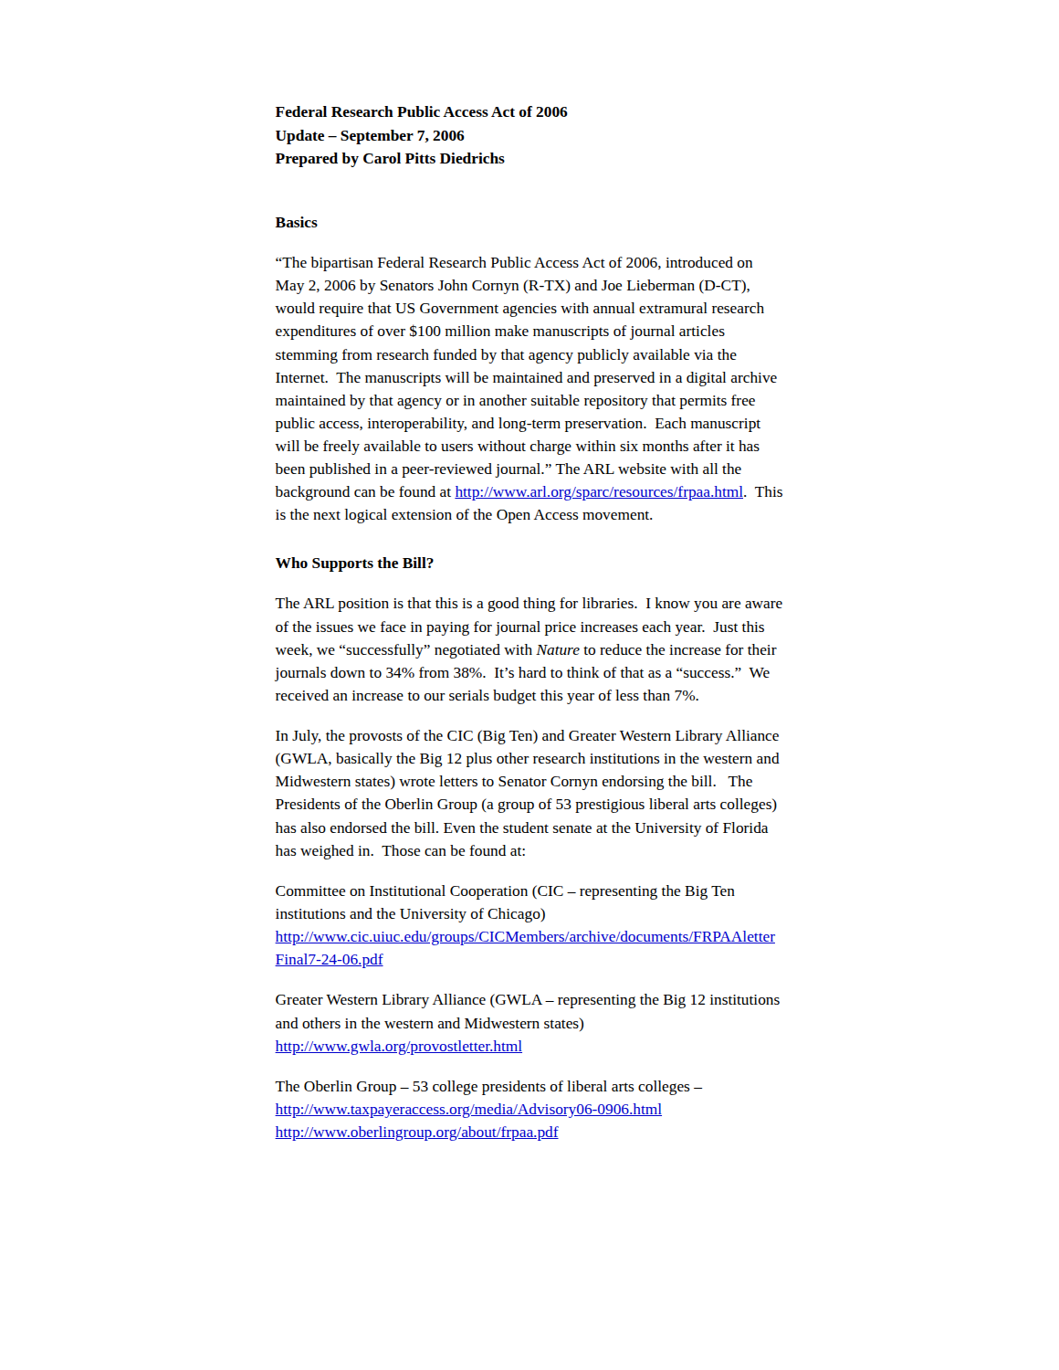Federal Research Public Access Act of 2006
Update – September 7, 2006
Prepared by Carol Pitts Diedrichs
Basics
“The bipartisan Federal Research Public Access Act of 2006, introduced on May 2, 2006 by Senators John Cornyn (R-TX) and Joe Lieberman (D-CT), would require that US Government agencies with annual extramural research expenditures of over $100 million make manuscripts of journal articles stemming from research funded by that agency publicly available via the Internet. The manuscripts will be maintained and preserved in a digital archive maintained by that agency or in another suitable repository that permits free public access, interoperability, and long-term preservation. Each manuscript will be freely available to users without charge within six months after it has been published in a peer-reviewed journal.” The ARL website with all the background can be found at http://www.arl.org/sparc/resources/frpaa.html. This is the next logical extension of the Open Access movement.
Who Supports the Bill?
The ARL position is that this is a good thing for libraries. I know you are aware of the issues we face in paying for journal price increases each year. Just this week, we “successfully” negotiated with Nature to reduce the increase for their journals down to 34% from 38%. It’s hard to think of that as a “success.” We received an increase to our serials budget this year of less than 7%.
In July, the provosts of the CIC (Big Ten) and Greater Western Library Alliance (GWLA, basically the Big 12 plus other research institutions in the western and Midwestern states) wrote letters to Senator Cornyn endorsing the bill. The Presidents of the Oberlin Group (a group of 53 prestigious liberal arts colleges) has also endorsed the bill. Even the student senate at the University of Florida has weighed in. Those can be found at:
Committee on Institutional Cooperation (CIC – representing the Big Ten institutions and the University of Chicago)
http://www.cic.uiuc.edu/groups/CICMembers/archive/documents/FRPAAletterFinal7-24-06.pdf
Greater Western Library Alliance (GWLA – representing the Big 12 institutions and others in the western and Midwestern states)
http://www.gwla.org/provostletter.html
The Oberlin Group – 53 college presidents of liberal arts colleges –
http://www.taxpayeraccess.org/media/Advisory06-0906.html
http://www.oberlingroup.org/about/frpaa.pdf